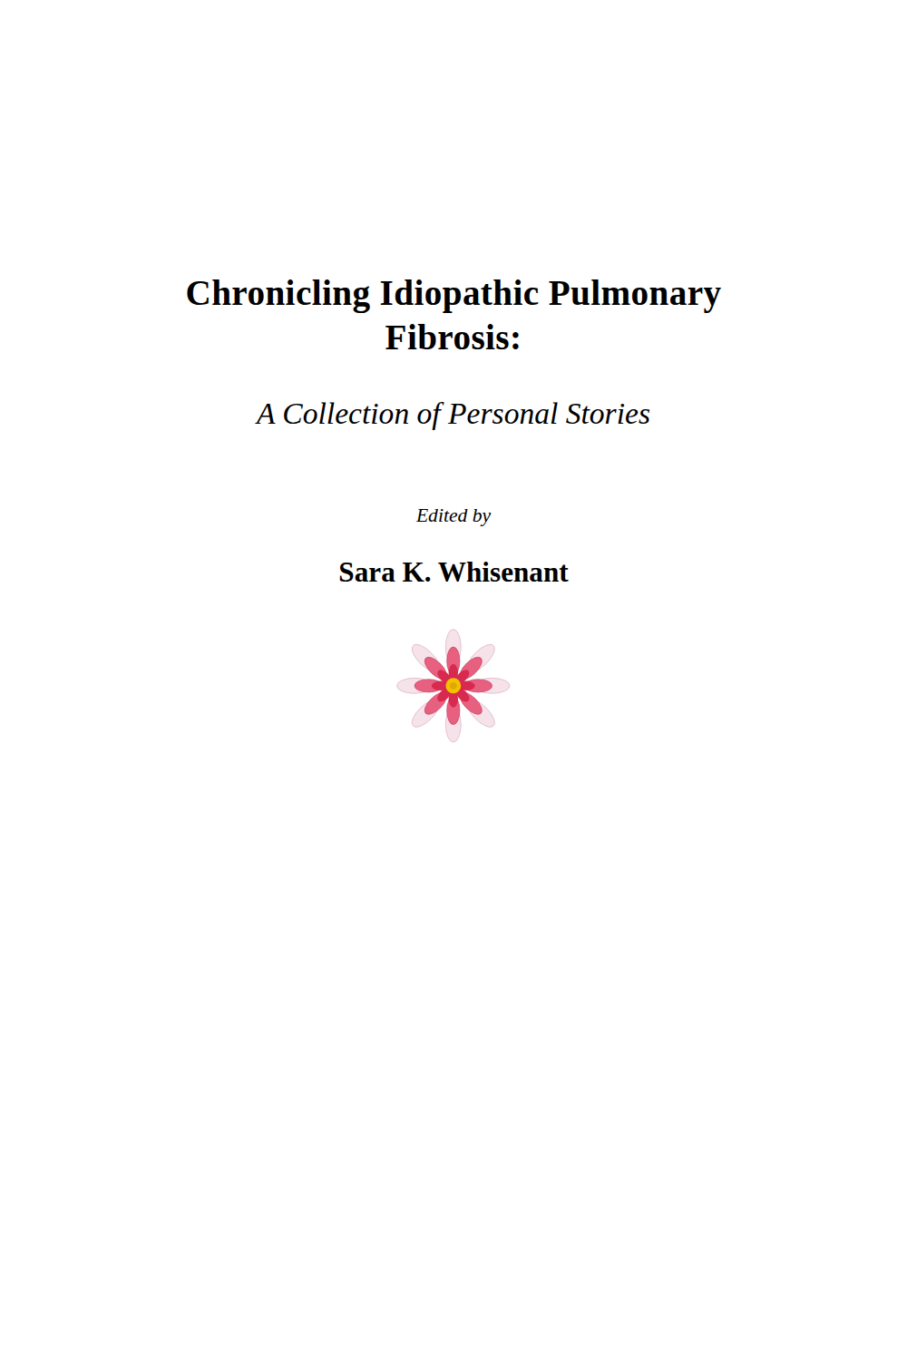Chronicling Idiopathic Pulmonary Fibrosis:
A Collection of Personal Stories
Edited by
Sara K. Whisenant